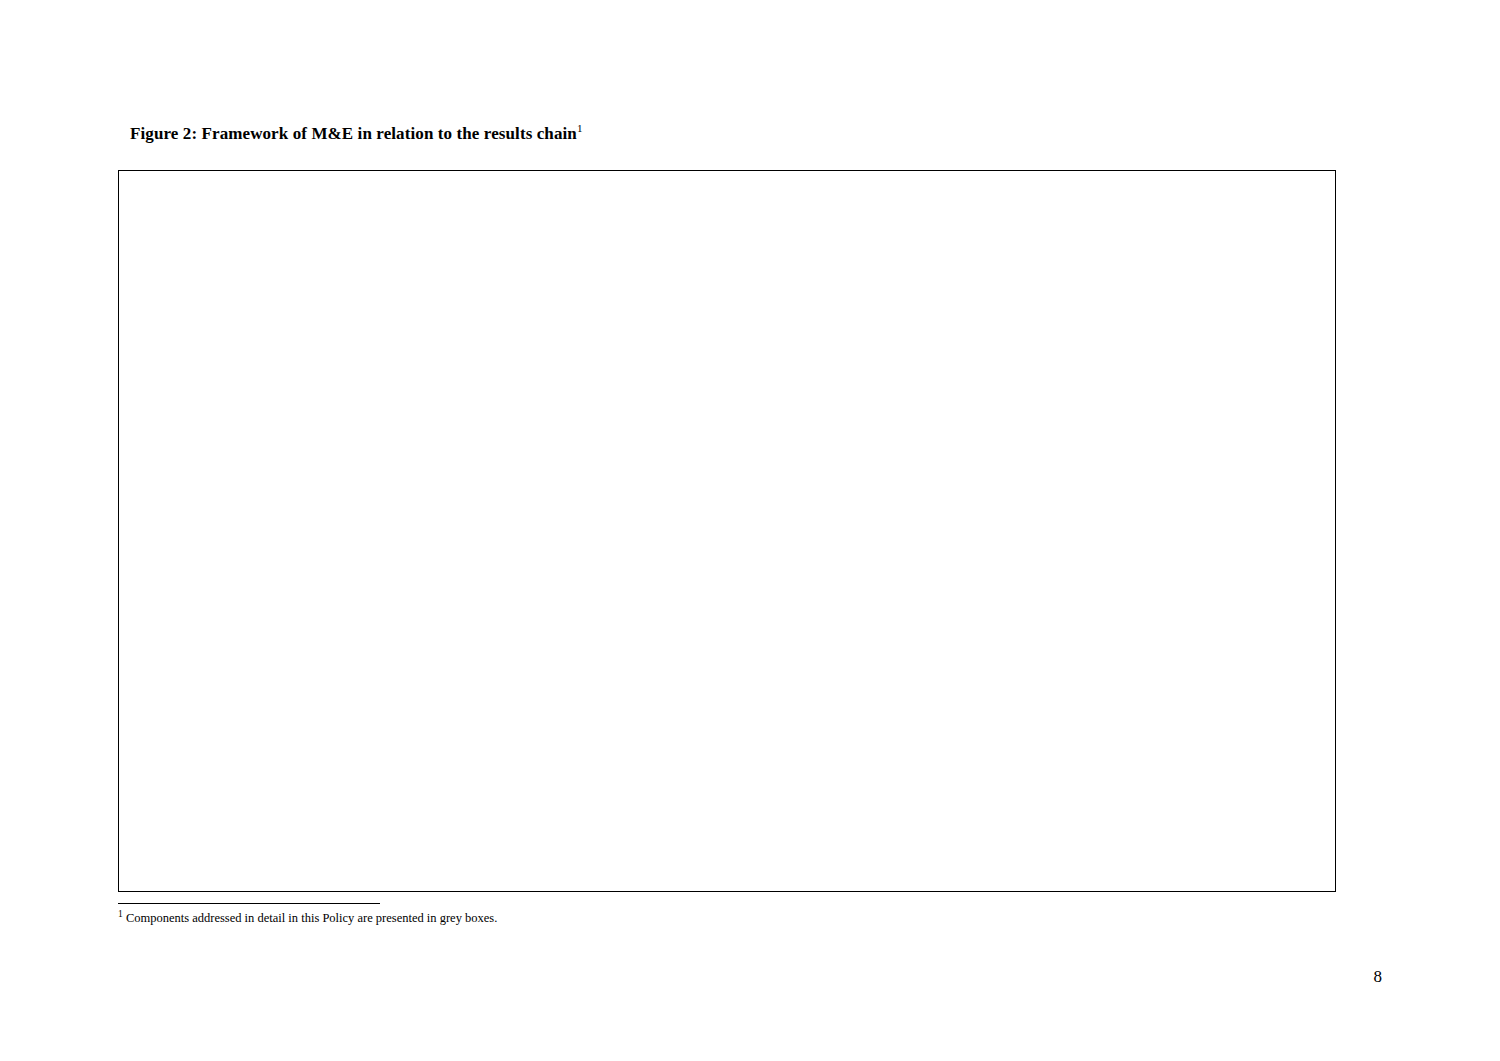Figure 2: Framework of M&E in relation to the results chain1
1 Components addressed in detail in this Policy are presented in grey boxes.
8